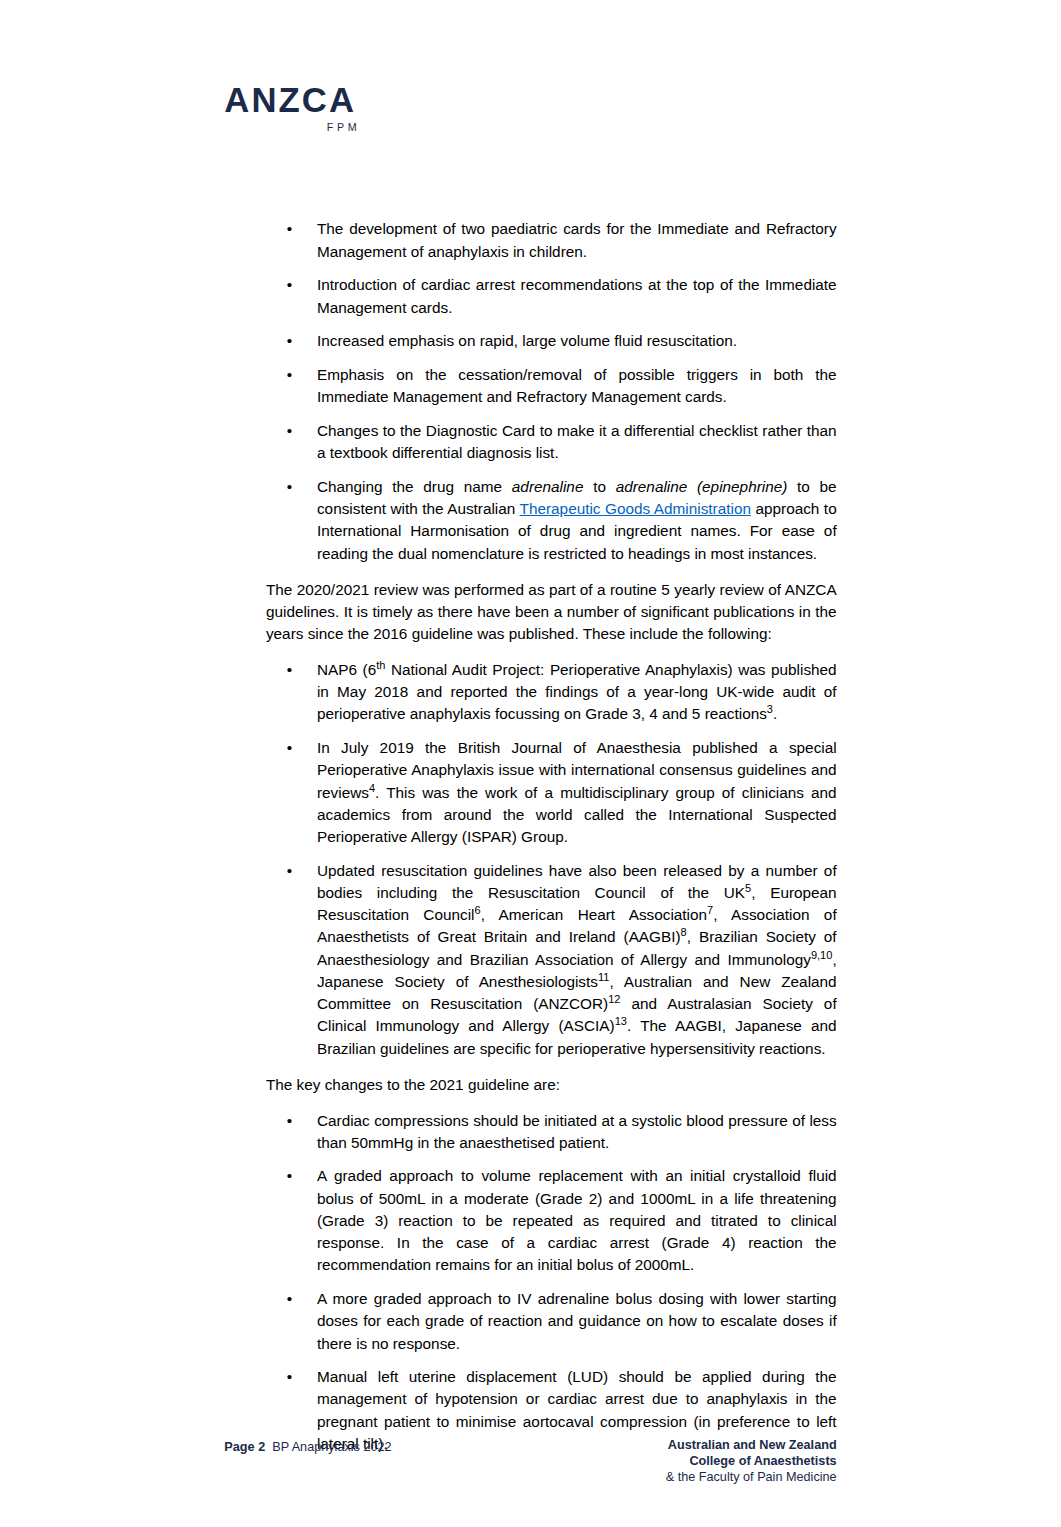ANZCA
FPM
The development of two paediatric cards for the Immediate and Refractory Management of anaphylaxis in children.
Introduction of cardiac arrest recommendations at the top of the Immediate Management cards.
Increased emphasis on rapid, large volume fluid resuscitation.
Emphasis on the cessation/removal of possible triggers in both the Immediate Management and Refractory Management cards.
Changes to the Diagnostic Card to make it a differential checklist rather than a textbook differential diagnosis list.
Changing the drug name adrenaline to adrenaline (epinephrine) to be consistent with the Australian Therapeutic Goods Administration approach to International Harmonisation of drug and ingredient names. For ease of reading the dual nomenclature is restricted to headings in most instances.
The 2020/2021 review was performed as part of a routine 5 yearly review of ANZCA guidelines. It is timely as there have been a number of significant publications in the years since the 2016 guideline was published. These include the following:
NAP6 (6th National Audit Project: Perioperative Anaphylaxis) was published in May 2018 and reported the findings of a year-long UK-wide audit of perioperative anaphylaxis focussing on Grade 3, 4 and 5 reactions3.
In July 2019 the British Journal of Anaesthesia published a special Perioperative Anaphylaxis issue with international consensus guidelines and reviews4. This was the work of a multidisciplinary group of clinicians and academics from around the world called the International Suspected Perioperative Allergy (ISPAR) Group.
Updated resuscitation guidelines have also been released by a number of bodies including the Resuscitation Council of the UK5, European Resuscitation Council6, American Heart Association7, Association of Anaesthetists of Great Britain and Ireland (AAGBI)8, Brazilian Society of Anaesthesiology and Brazilian Association of Allergy and Immunology9,10, Japanese Society of Anesthesiologists11, Australian and New Zealand Committee on Resuscitation (ANZCOR)12 and Australasian Society of Clinical Immunology and Allergy (ASCIA)13. The AAGBI, Japanese and Brazilian guidelines are specific for perioperative hypersensitivity reactions.
The key changes to the 2021 guideline are:
Cardiac compressions should be initiated at a systolic blood pressure of less than 50mmHg in the anaesthetised patient.
A graded approach to volume replacement with an initial crystalloid fluid bolus of 500mL in a moderate (Grade 2) and 1000mL in a life threatening (Grade 3) reaction to be repeated as required and titrated to clinical response. In the case of a cardiac arrest (Grade 4) reaction the recommendation remains for an initial bolus of 2000mL.
A more graded approach to IV adrenaline bolus dosing with lower starting doses for each grade of reaction and guidance on how to escalate doses if there is no response.
Manual left uterine displacement (LUD) should be applied during the management of hypotension or cardiac arrest due to anaphylaxis in the pregnant patient to minimise aortocaval compression (in preference to left lateral tilt).
Page 2 BP Anaphylaxis 2022
Australian and New Zealand
College of Anaesthetists
& the Faculty of Pain Medicine